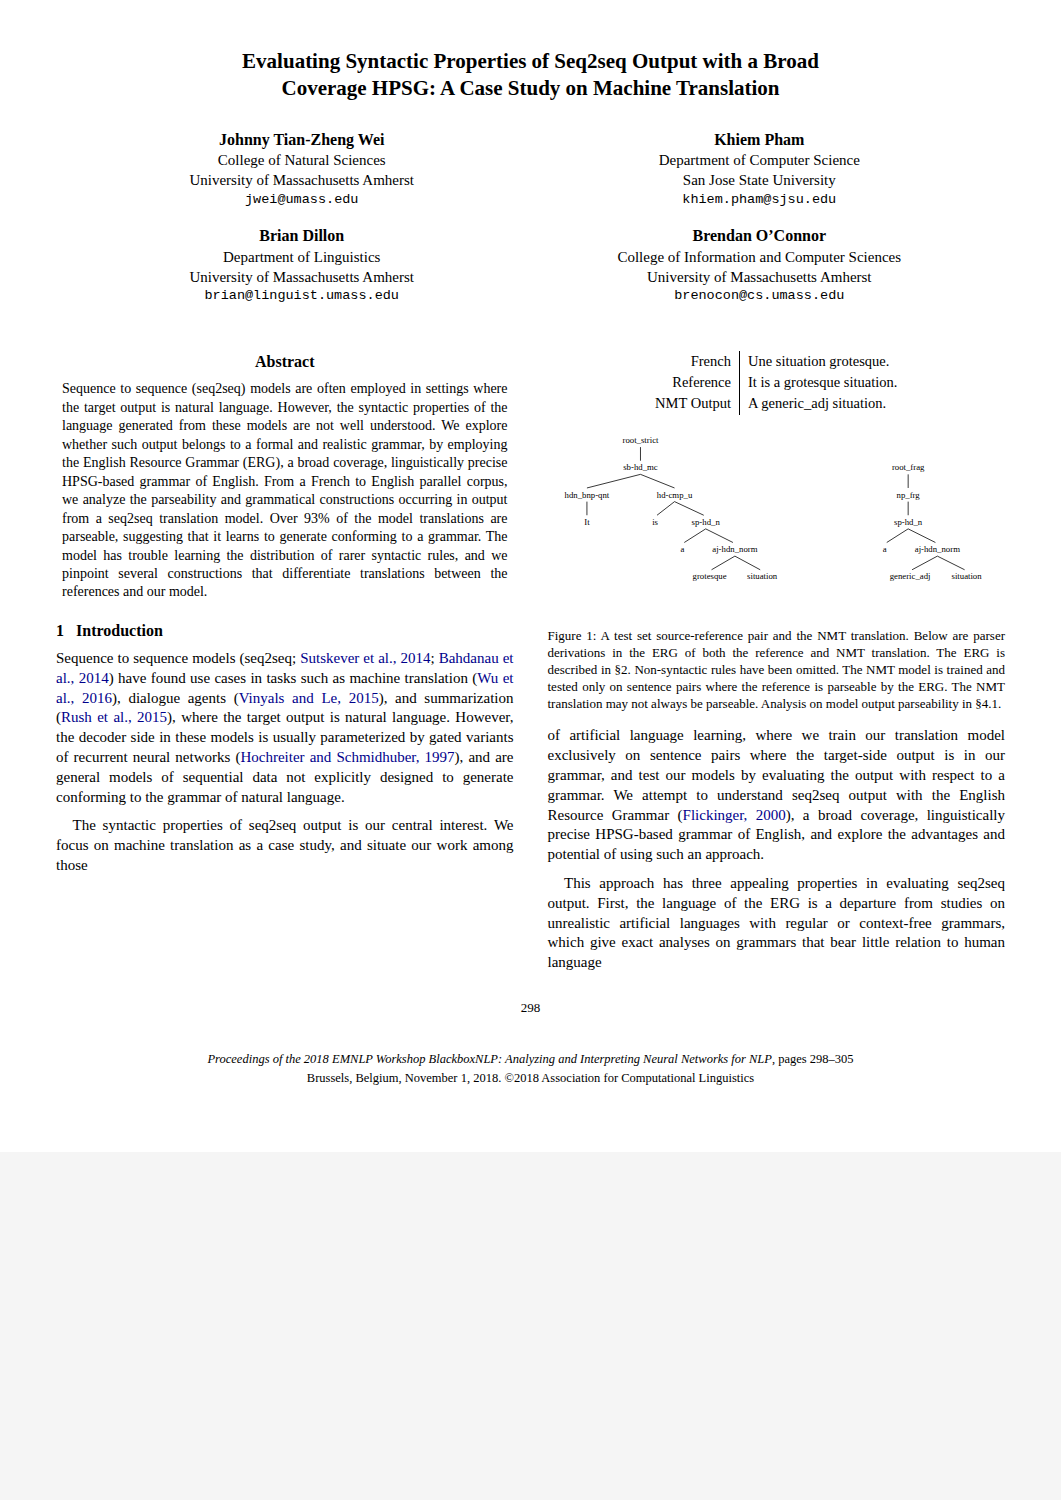Evaluating Syntactic Properties of Seq2seq Output with a Broad
Coverage HPSG: A Case Study on Machine Translation
Johnny Tian-Zheng Wei
College of Natural Sciences
University of Massachusetts Amherst
jwei@umass.edu
Khiem Pham
Department of Computer Science
San Jose State University
khiem.pham@sjsu.edu
Brian Dillon
Department of Linguistics
University of Massachusetts Amherst
brian@linguist.umass.edu
Brendan O’Connor
College of Information and Computer Sciences
University of Massachusetts Amherst
brenocon@cs.umass.edu
Abstract
Sequence to sequence (seq2seq) models are often employed in settings where the target output is natural language. However, the syntactic properties of the language generated from these models are not well understood. We explore whether such output belongs to a formal and realistic grammar, by employing the English Resource Grammar (ERG), a broad coverage, linguistically precise HPSG-based grammar of English. From a French to English parallel corpus, we analyze the parseability and grammatical constructions occurring in output from a seq2seq translation model. Over 93% of the model translations are parseable, suggesting that it learns to generate conforming to a grammar. The model has trouble learning the distribution of rarer syntactic rules, and we pinpoint several constructions that differentiate translations between the references and our model.
1 Introduction
Sequence to sequence models (seq2seq; Sutskever et al., 2014; Bahdanau et al., 2014) have found use cases in tasks such as machine translation (Wu et al., 2016), dialogue agents (Vinyals and Le, 2015), and summarization (Rush et al., 2015), where the target output is natural language. However, the decoder side in these models is usually parameterized by gated variants of recurrent neural networks (Hochreiter and Schmidhuber, 1997), and are general models of sequential data not explicitly designed to generate conforming to the grammar of natural language.
The syntactic properties of seq2seq output is our central interest. We focus on machine translation as a case study, and situate our work among those
| French | Une situation grotesque. |
| Reference | It is a grotesque situation. |
| NMT Output | A generic_adj situation. |
root_strict sb-hd_mc hdn_bnp-qnt hd-cmp_u It is sp-hd_n a aj-hdn_norm grotesque situation root_frag np_frg sp-hd_n a aj-hdn_norm generic_adj situation
Figure 1: A test set source-reference pair and the NMT translation. Below are parser derivations in the ERG of both the reference and NMT translation. The ERG is described in §2. Non-syntactic rules have been omitted. The NMT model is trained and tested only on sentence pairs where the reference is parseable by the ERG. The NMT translation may not always be parseable. Analysis on model output parseability in §4.1.
of artificial language learning, where we train our translation model exclusively on sentence pairs where the target-side output is in our grammar, and test our models by evaluating the output with respect to a grammar. We attempt to understand seq2seq output with the English Resource Grammar (Flickinger, 2000), a broad coverage, linguistically precise HPSG-based grammar of English, and explore the advantages and potential of using such an approach.
This approach has three appealing properties in evaluating seq2seq output. First, the language of the ERG is a departure from studies on unrealistic artificial languages with regular or context-free grammars, which give exact analyses on grammars that bear little relation to human language
298
Proceedings of the 2018 EMNLP Workshop BlackboxNLP: Analyzing and Interpreting Neural Networks for NLP, pages 298–305
Brussels, Belgium, November 1, 2018. ©2018 Association for Computational Linguistics